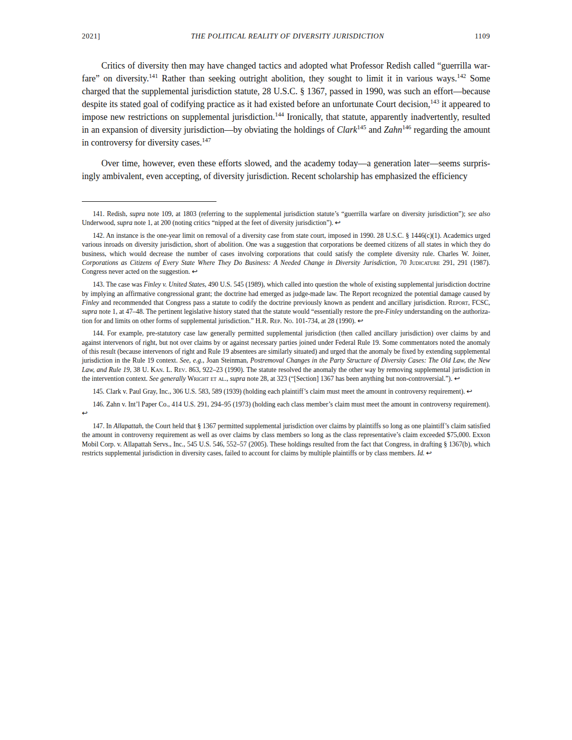2021] The Political Reality of Diversity Jurisdiction 1109
Critics of diversity then may have changed tactics and adopted what Professor Redish called “guerrilla warfare” on diversity.141 Rather than seeking outright abolition, they sought to limit it in various ways.142 Some charged that the supplemental jurisdiction statute, 28 U.S.C. § 1367, passed in 1990, was such an effort—because despite its stated goal of codifying practice as it had existed before an unfortunate Court decision,143 it appeared to impose new restrictions on supplemental jurisdiction.144 Ironically, that statute, apparently inadvertently, resulted in an expansion of diversity jurisdiction—by obviating the holdings of Clark145 and Zahn146 regarding the amount in controversy for diversity cases.147
Over time, however, even these efforts slowed, and the academy today—a generation later—seems surprisingly ambivalent, even accepting, of diversity jurisdiction. Recent scholarship has emphasized the efficiency
141. Redish, supra note 109, at 1803 (referring to the supplemental jurisdiction statute’s “guerrilla warfare on diversity jurisdiction”); see also Underwood, supra note 1, at 200 (noting critics “nipped at the feet of diversity jurisdiction”). ↩
142. An instance is the one-year limit on removal of a diversity case from state court, imposed in 1990. 28 U.S.C. § 1446(c)(1). Academics urged various inroads on diversity jurisdiction, short of abolition. One was a suggestion that corporations be deemed citizens of all states in which they do business, which would decrease the number of cases involving corporations that could satisfy the complete diversity rule. Charles W. Joiner, Corporations as Citizens of Every State Where They Do Business: A Needed Change in Diversity Jurisdiction, 70 Judicature 291, 291 (1987). Congress never acted on the suggestion. ↩
143. The case was Finley v. United States, 490 U.S. 545 (1989), which called into question the whole of existing supplemental jurisdiction doctrine by implying an affirmative congressional grant; the doctrine had emerged as judge-made law. The Report recognized the potential damage caused by Finley and recommended that Congress pass a statute to codify the doctrine previously known as pendent and ancillary jurisdiction. Report, FCSC, supra note 1, at 47–48. The pertinent legislative history stated that the statute would “essentially restore the pre-Finley understanding on the authorization for and limits on other forms of supplemental jurisdiction.” H.R. Rep. No. 101-734, at 28 (1990). ↩
144. For example, pre-statutory case law generally permitted supplemental jurisdiction (then called ancillary jurisdiction) over claims by and against intervenors of right, but not over claims by or against necessary parties joined under Federal Rule 19. Some commentators noted the anomaly of this result (because intervenors of right and Rule 19 absentees are similarly situated) and urged that the anomaly be fixed by extending supplemental jurisdiction in the Rule 19 context. See, e.g., Joan Steinman, Postremoval Changes in the Party Structure of Diversity Cases: The Old Law, the New Law, and Rule 19, 38 U. Kan. L. Rev. 863, 922–23 (1990). The statute resolved the anomaly the other way by removing supplemental jurisdiction in the intervention context. See generally Wright et al., supra note 28, at 323 (“[Section] 1367 has been anything but non-controversial.”). ↩
145. Clark v. Paul Gray, Inc., 306 U.S. 583, 589 (1939) (holding each plaintiff’s claim must meet the amount in controversy requirement). ↩
146. Zahn v. Int’l Paper Co., 414 U.S. 291, 294–95 (1973) (holding each class member’s claim must meet the amount in controversy requirement). ↩
147. In Allapattah, the Court held that § 1367 permitted supplemental jurisdiction over claims by plaintiffs so long as one plaintiff’s claim satisfied the amount in controversy requirement as well as over claims by class members so long as the class representative’s claim exceeded $75,000. Exxon Mobil Corp. v. Allapattah Servs., Inc., 545 U.S. 546, 552–57 (2005). These holdings resulted from the fact that Congress, in drafting § 1367(b), which restricts supplemental jurisdiction in diversity cases, failed to account for claims by multiple plaintiffs or by class members. Id. ↩